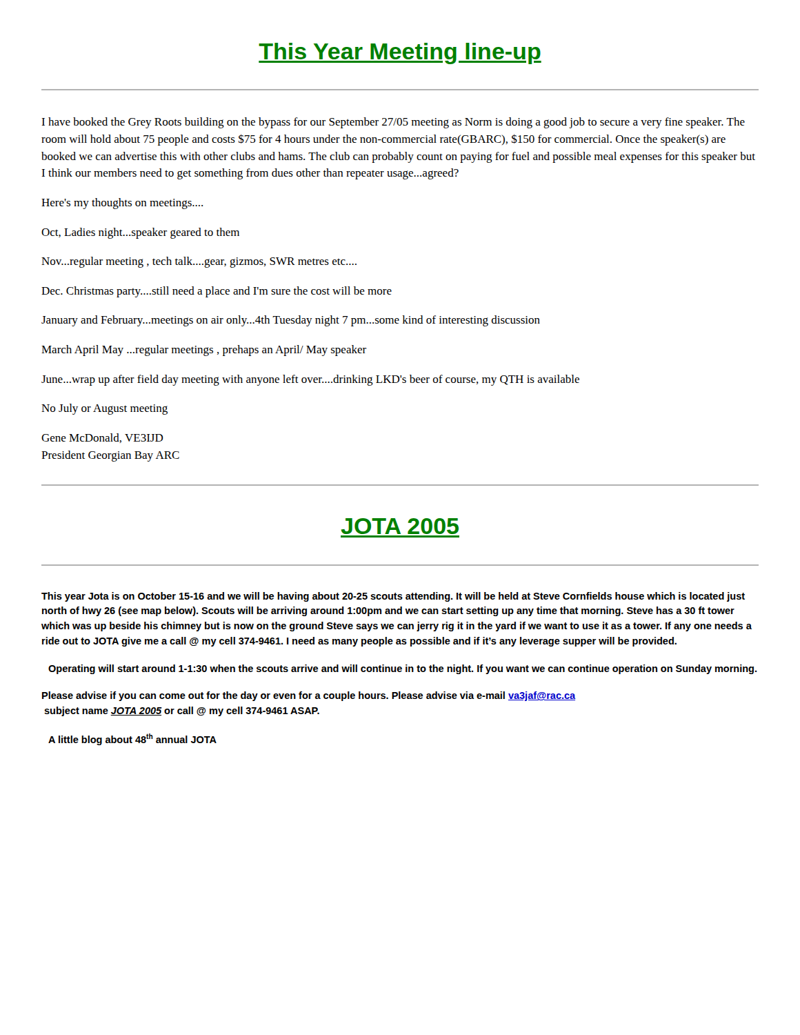This Year Meeting line-up
I have booked the Grey Roots building on the bypass for our September 27/05 meeting as Norm is doing a good job to secure a very fine speaker. The room will hold about 75 people and costs $75 for 4 hours under the non-commercial rate(GBARC), $150 for commercial. Once the speaker(s) are booked we can advertise this with other clubs and hams. The club can probably count on paying for fuel and possible meal expenses for this speaker but I think our members need to get something from dues other than repeater usage...agreed?
Here's my thoughts on meetings....
Oct, Ladies night...speaker geared to them
Nov...regular meeting , tech talk....gear, gizmos, SWR metres etc....
Dec. Christmas party....still need a place and I'm sure the cost will be more
January and February...meetings on air only...4th Tuesday night 7 pm...some kind of interesting discussion
March April May ...regular meetings , prehaps an April/ May speaker
June...wrap up after field day meeting with anyone left over....drinking LKD's beer of course, my QTH is available
No July or August meeting
Gene McDonald, VE3IJD President Georgian Bay ARC
JOTA 2005
This year Jota is on October 15-16 and we will be having about 20-25 scouts attending. It will be held at Steve Cornfields house which is located just north of hwy 26 (see map below). Scouts will be arriving around 1:00pm and we can start setting up any time that morning. Steve has a 30 ft tower which was up beside his chimney but is now on the ground Steve says we can jerry rig it in the yard if we want to use it as a tower. If any one needs a ride out to JOTA give me a call @ my cell 374-9461. I need as many people as possible and if it’s any leverage supper will be provided.
Operating will start around 1-1:30 when the scouts arrive and will continue in to the night. If you want we can continue operation on Sunday morning.
Please advise if you can come out for the day or even for a couple hours. Please advise via e-mail va3jaf@rac.ca
subject name JOTA 2005 or call @ my cell 374-9461 ASAP.
A little blog about 48th annual JOTA